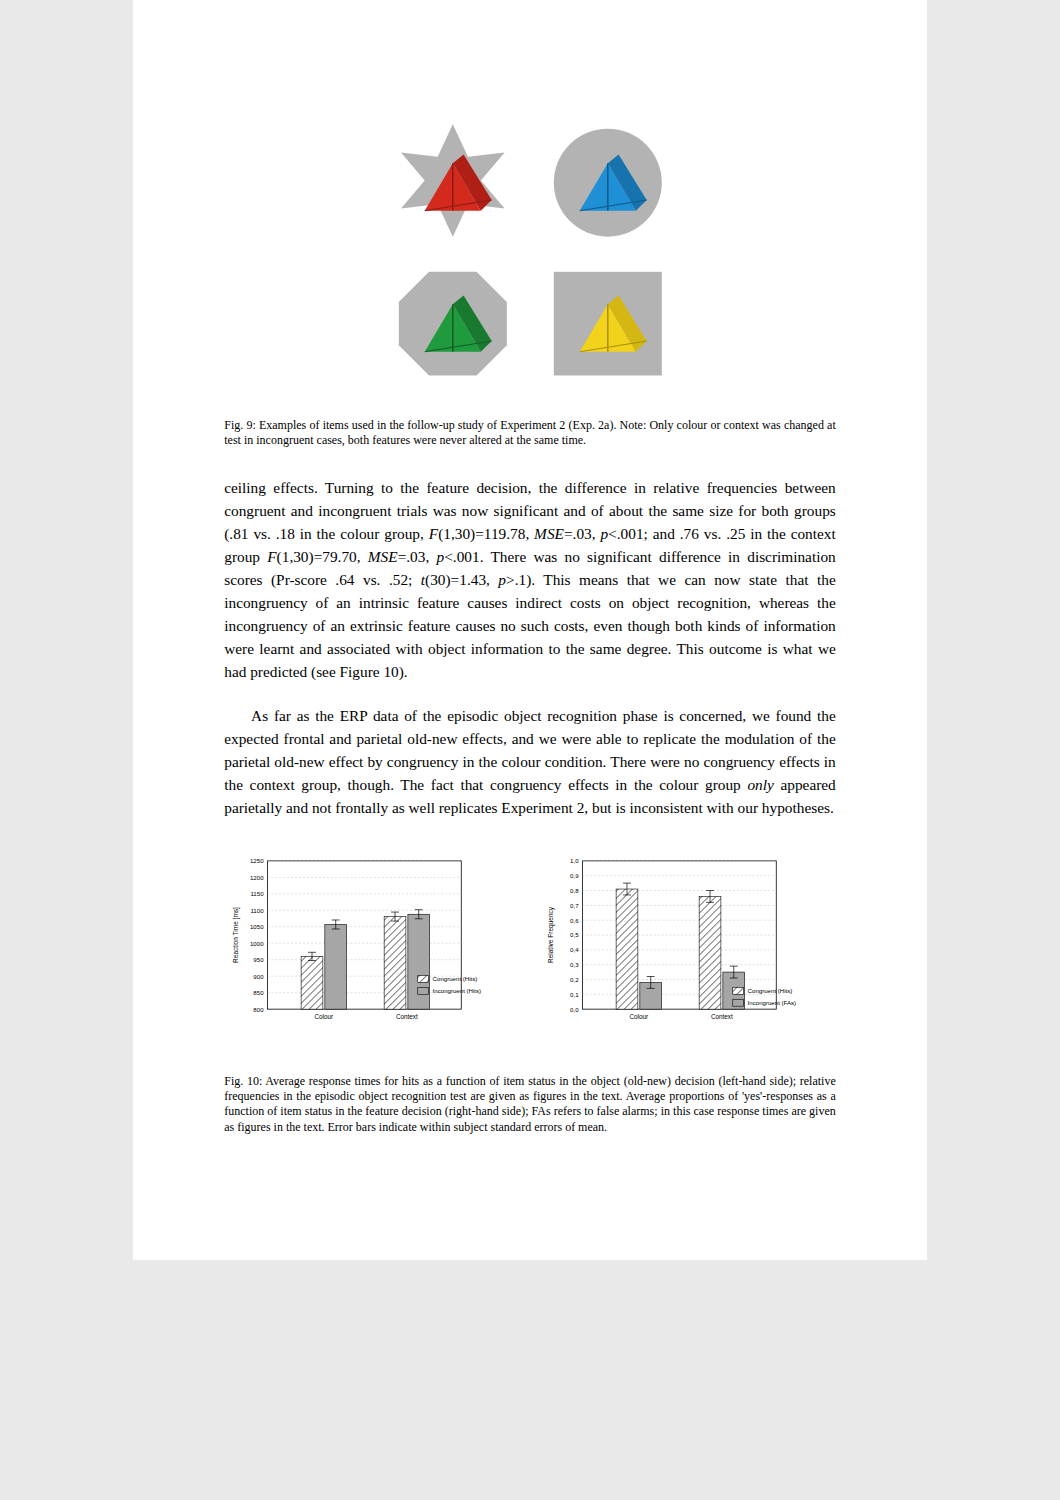Fig. 9: Examples of items used in the follow-up study of Experiment 2 (Exp. 2a). Note: Only colour or context was changed at test in incongruent cases, both features were never altered at the same time.
ceiling effects. Turning to the feature decision, the difference in relative frequencies between congruent and incongruent trials was now significant and of about the same size for both groups (.81 vs. .18 in the colour group, F(1,30)=119.78, MSE=.03, p<.001; and .76 vs. .25 in the context group F(1,30)=79.70, MSE=.03, p<.001. There was no significant difference in discrimination scores (Pr-score .64 vs. .52; t(30)=1.43, p>.1). This means that we can now state that the incongruency of an intrinsic feature causes indirect costs on object recognition, whereas the incongruency of an extrinsic feature causes no such costs, even though both kinds of information were learnt and associated with object information to the same degree. This outcome is what we had predicted (see Figure 10).
As far as the ERP data of the episodic object recognition phase is concerned, we found the expected frontal and parietal old-new effects, and we were able to replicate the modulation of the parietal old-new effect by congruency in the colour condition. There were no congruency effects in the context group, though. The fact that congruency effects in the colour group only appeared parietally and not frontally as well replicates Experiment 2, but is inconsistent with our hypotheses.
1250 1200 1150 1100 1050 1000 950 900 850 800 Colour Context Reaction Time [ms] Congruent (Hits) Incongruent (Hits)
1,0 0,9 0,8 0,7 0,6 0,5 0,4 0,3 0,2 0,1 0,0 Colour Context Relative Frequency Congruent (Hits) Incongruent (FAs)
Fig. 10: Average response times for hits as a function of item status in the object (old-new) decision (left-hand side); relative frequencies in the episodic object recognition test are given as figures in the text. Average proportions of 'yes'-responses as a function of item status in the feature decision (right-hand side); FAs refers to false alarms; in this case response times are given as figures in the text. Error bars indicate within subject standard errors of mean.